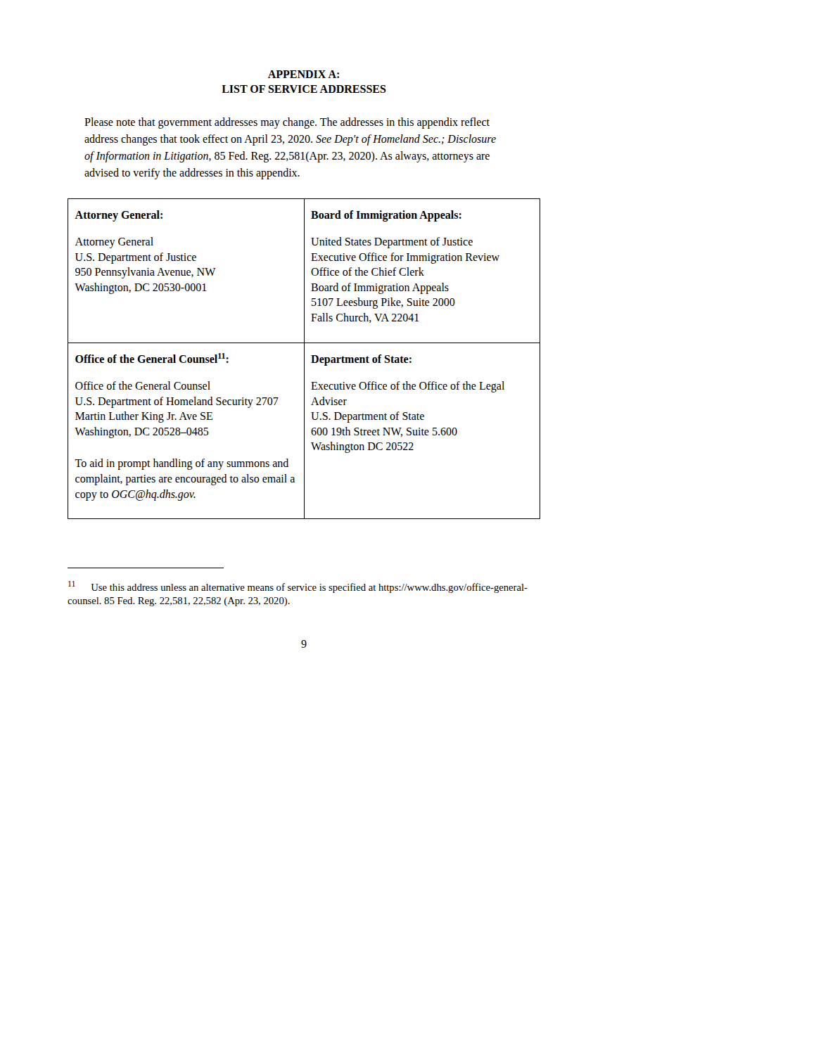APPENDIX A:
LIST OF SERVICE ADDRESSES
Please note that government addresses may change. The addresses in this appendix reflect address changes that took effect on April 23, 2020. See Dep't of Homeland Sec.; Disclosure of Information in Litigation, 85 Fed. Reg. 22,581(Apr. 23, 2020). As always, attorneys are advised to verify the addresses in this appendix.
| Attorney General: Attorney General U.S. Department of Justice 950 Pennsylvania Avenue, NW Washington, DC 20530-0001 | Board of Immigration Appeals: United States Department of Justice Executive Office for Immigration Review Office of the Chief Clerk Board of Immigration Appeals 5107 Leesburg Pike, Suite 2000 Falls Church, VA 22041 |
| Office of the General Counsel 11 : Office of the General Counsel U.S. Department of Homeland Security 2707 Martin Luther King Jr. Ave SE Washington, DC 20528–0485 To aid in prompt handling of any summons and complaint, parties are encouraged to also email a copy to OGC@hq.dhs.gov. | Department of State: Executive Office of the Office of the Legal Adviser U.S. Department of State 600 19th Street NW, Suite 5.600 Washington DC 20522 |
11 Use this address unless an alternative means of service is specified at https://www.dhs.gov/office-general-counsel. 85 Fed. Reg. 22,581, 22,582 (Apr. 23, 2020).
9